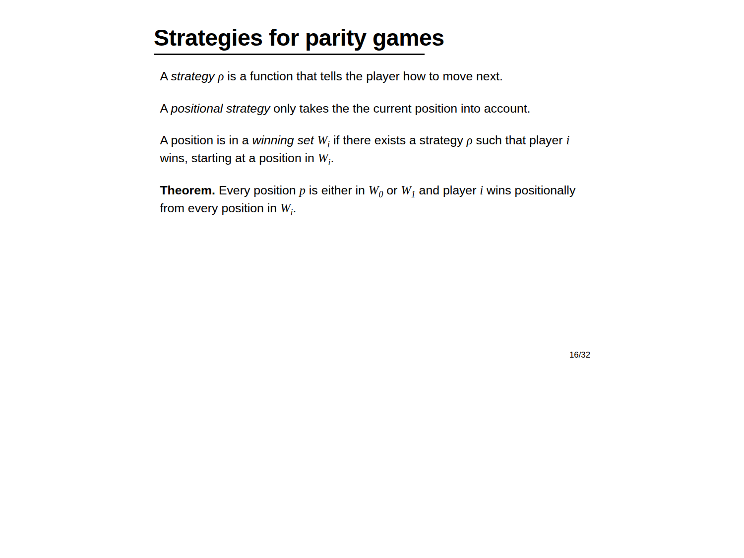Strategies for parity games
A strategy ρ is a function that tells the player how to move next.
A positional strategy only takes the the current position into account.
A position is in a winning set Wi if there exists a strategy ρ such that player i wins, starting at a position in Wi.
Theorem. Every position p is either in W0 or W1 and player i wins positionally from every position in Wi.
16/32